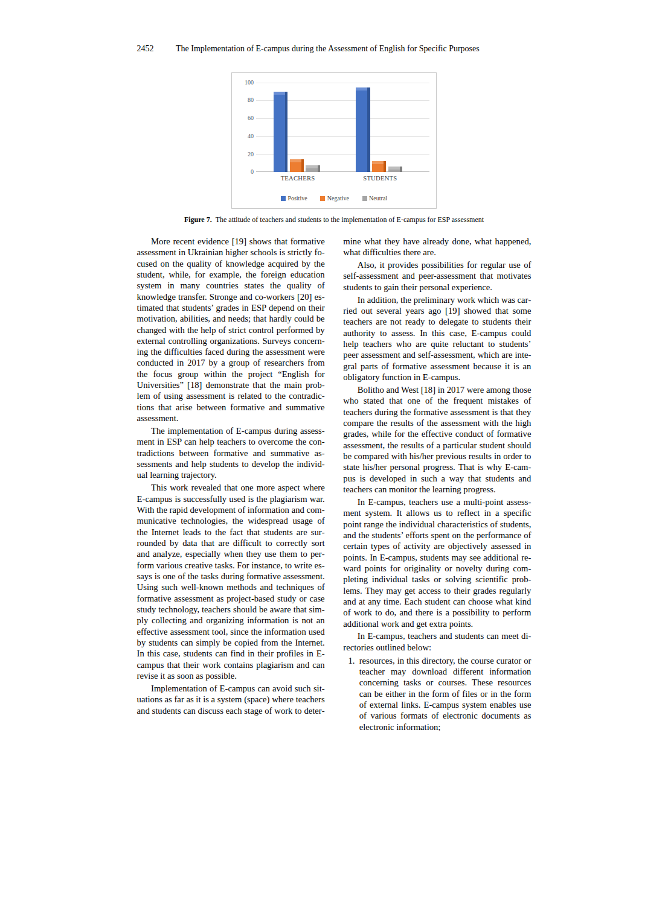2452 The Implementation of E-campus during the Assessment of English for Specific Purposes
100 80 60 40 20 0
TEACHERS STUDENTS
Positive Negative Neutral
Figure 7. The attitude of teachers and students to the implementation of E-campus for ESP assessment
More recent evidence [19] shows that formative assessment in Ukrainian higher schools is strictly focused on the quality of knowledge acquired by the student, while, for example, the foreign education system in many countries states the quality of knowledge transfer. Stronge and co-workers [20] estimated that students’ grades in ESP depend on their motivation, abilities, and needs; that hardly could be changed with the help of strict control performed by external controlling organizations. Surveys concerning the difficulties faced during the assessment were conducted in 2017 by a group of researchers from the focus group within the project “English for Universities” [18] demonstrate that the main problem of using assessment is related to the contradictions that arise between formative and summative assessment.
The implementation of E-campus during assessment in ESP can help teachers to overcome the contradictions between formative and summative assessments and help students to develop the individual learning trajectory.
This work revealed that one more aspect where E-campus is successfully used is the plagiarism war. With the rapid development of information and communicative technologies, the widespread usage of the Internet leads to the fact that students are surrounded by data that are difficult to correctly sort and analyze, especially when they use them to perform various creative tasks. For instance, to write essays is one of the tasks during formative assessment. Using such well-known methods and techniques of formative assessment as project-based study or case study technology, teachers should be aware that simply collecting and organizing information is not an effective assessment tool, since the information used by students can simply be copied from the Internet. In this case, students can find in their profiles in E-campus that their work contains plagiarism and can revise it as soon as possible.
Implementation of E-campus can avoid such situations as far as it is a system (space) where teachers and students can discuss each stage of work to determine what they have already done, what happened, what difficulties there are.
Also, it provides possibilities for regular use of self-assessment and peer-assessment that motivates students to gain their personal experience.
In addition, the preliminary work which was carried out several years ago [19] showed that some teachers are not ready to delegate to students their authority to assess. In this case, E-campus could help teachers who are quite reluctant to students’ peer assessment and self-assessment, which are integral parts of formative assessment because it is an obligatory function in E-campus.
Bolitho and West [18] in 2017 were among those who stated that one of the frequent mistakes of teachers during the formative assessment is that they compare the results of the assessment with the high grades, while for the effective conduct of formative assessment, the results of a particular student should be compared with his/her previous results in order to state his/her personal progress. That is why E-campus is developed in such a way that students and teachers can monitor the learning progress.
In E-campus, teachers use a multi-point assessment system. It allows us to reflect in a specific point range the individual characteristics of students, and the students’ efforts spent on the performance of certain types of activity are objectively assessed in points. In E-campus, students may see additional reward points for originality or novelty during completing individual tasks or solving scientific problems. They may get access to their grades regularly and at any time. Each student can choose what kind of work to do, and there is a possibility to perform additional work and get extra points.
In E-campus, teachers and students can meet directories outlined below:
resources, in this directory, the course curator or teacher may download different information concerning tasks or courses. These resources can be either in the form of files or in the form of external links. E-campus system enables use of various formats of electronic documents as electronic information;